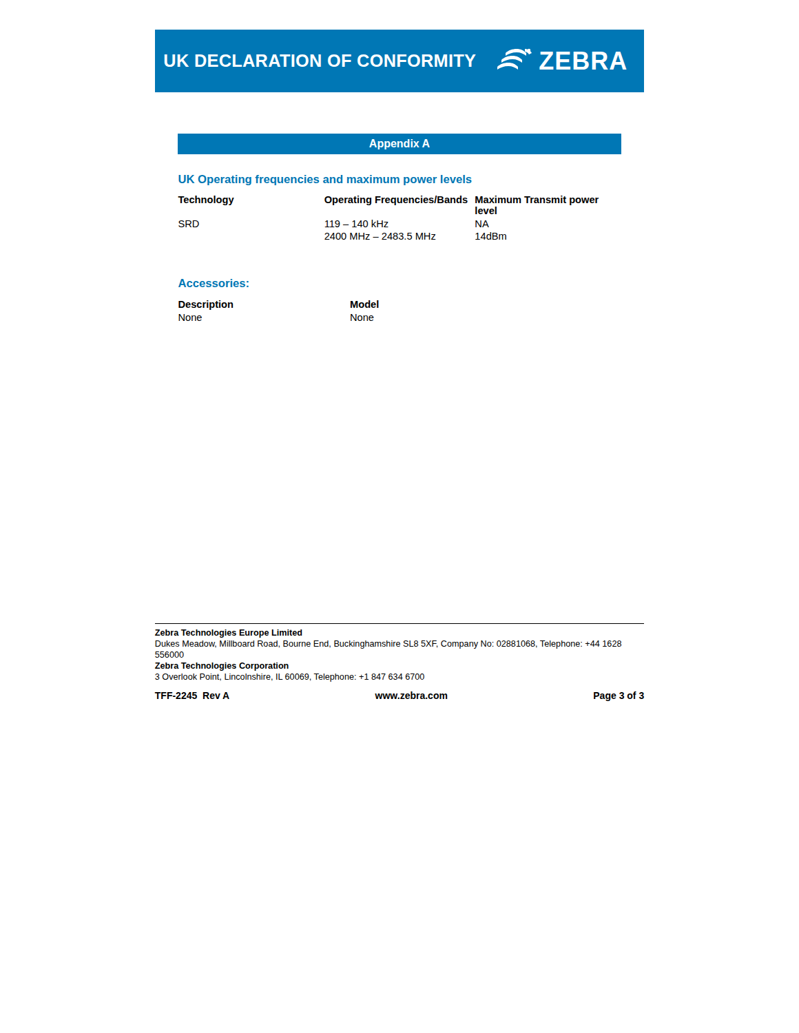UK DECLARATION OF CONFORMITY
ZEBRA
Appendix A
UK Operating frequencies and maximum power levels
| Technology | Operating Frequencies/Bands | Maximum Transmit power level |
| --- | --- | --- |
| SRD | 119 – 140 kHz | NA |
| | 2400 MHz – 2483.5 MHz | 14dBm |
Accessories:
| Description | Model |
| --- | --- |
| None | None |
Zebra Technologies Europe Limited
Dukes Meadow, Millboard Road, Bourne End, Buckinghamshire SL8 5XF, Company No: 02881068, Telephone: +44 1628 556000
Zebra Technologies Corporation
3 Overlook Point, Lincolnshire, IL 60069, Telephone: +1 847 634 6700
TFF-2245 Rev A
www.zebra.com
Page 3 of 3